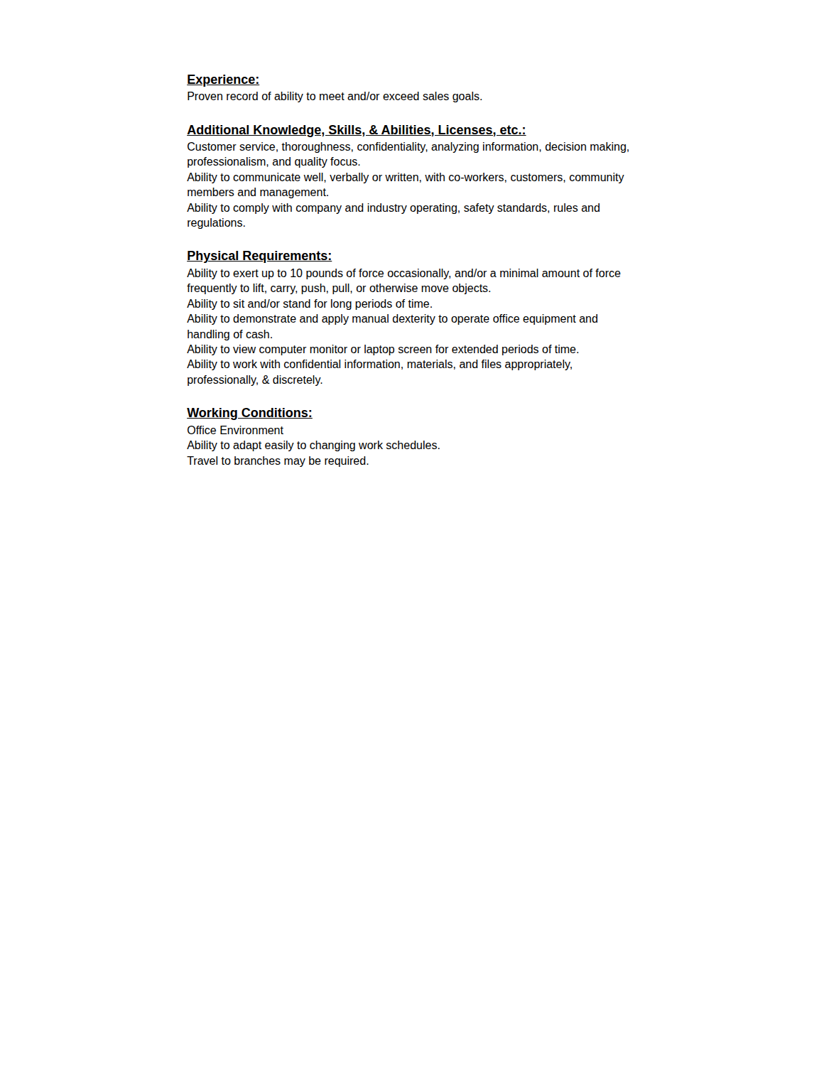Experience:
Proven record of ability to meet and/or exceed sales goals.
Additional Knowledge, Skills, & Abilities, Licenses, etc.:
Customer service, thoroughness, confidentiality, analyzing information, decision making, professionalism, and quality focus.
Ability to communicate well, verbally or written, with co-workers, customers, community members and management.
Ability to comply with company and industry operating, safety standards, rules and regulations.
Physical Requirements:
Ability to exert up to 10 pounds of force occasionally, and/or a minimal amount of force frequently to lift, carry, push, pull, or otherwise move objects.
Ability to sit and/or stand for long periods of time.
Ability to demonstrate and apply manual dexterity to operate office equipment and handling of cash.
Ability to view computer monitor or laptop screen for extended periods of time.
Ability to work with confidential information, materials, and files appropriately, professionally, & discretely.
Working Conditions:
Office Environment
Ability to adapt easily to changing work schedules.
Travel to branches may be required.